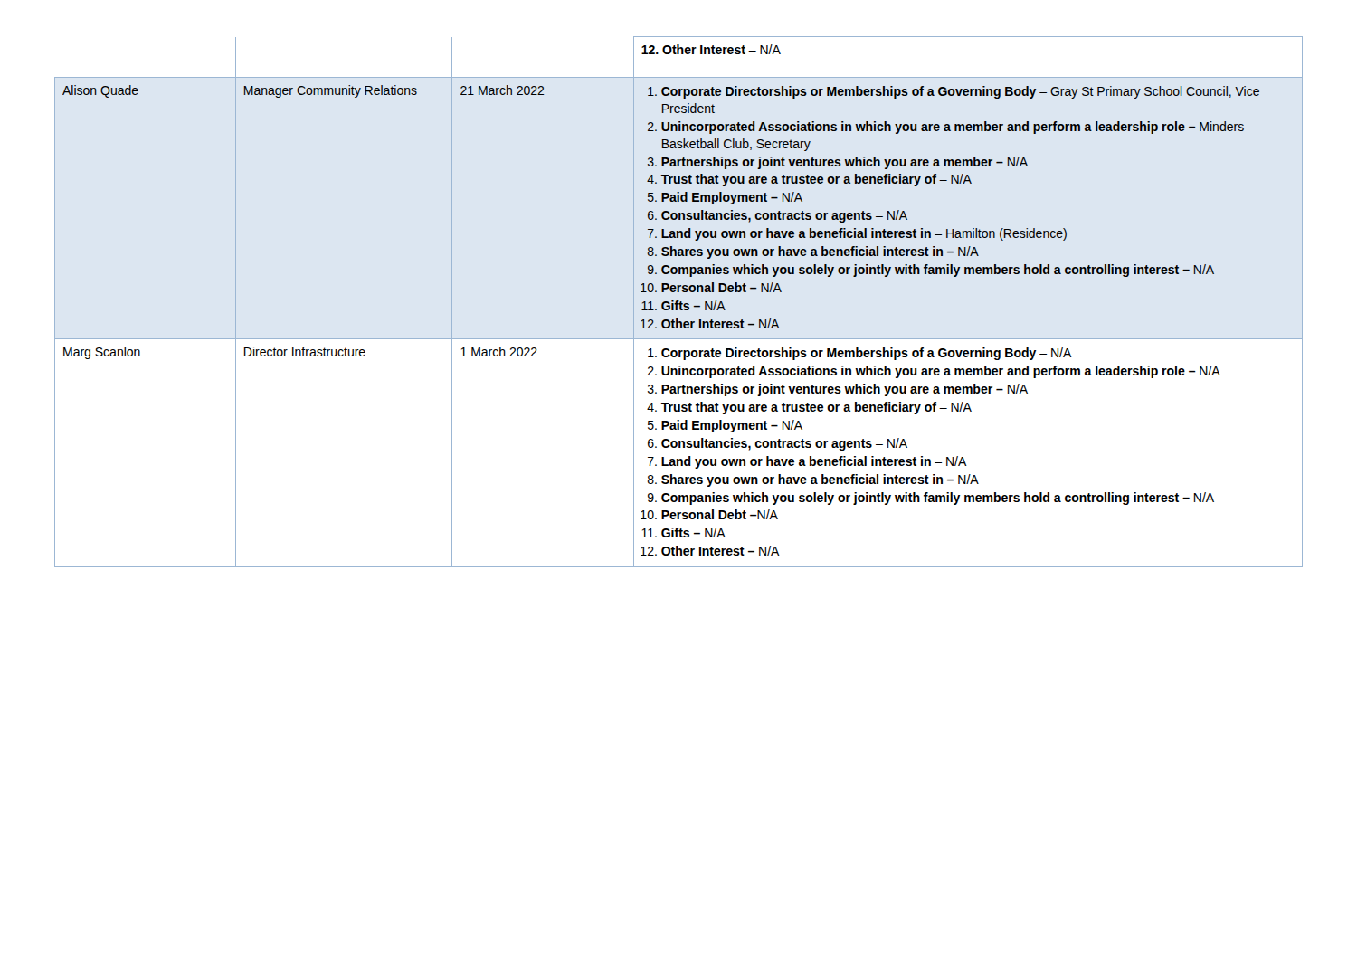| | | | 12. Other Interest – N/A |
| Alison Quade | Manager Community Relations | 21 March 2022 | Corporate Directorships or Memberships of a Governing Body – Gray St Primary School Council, Vice President Unincorporated Associations in which you are a member and perform a leadership role – Minders Basketball Club, Secretary Partnerships or joint ventures which you are a member – N/A Trust that you are a trustee or a beneficiary of – N/A Paid Employment – N/A Consultancies, contracts or agents – N/A Land you own or have a beneficial interest in – Hamilton (Residence) Shares you own or have a beneficial interest in – N/A Companies which you solely or jointly with family members hold a controlling interest – N/A Personal Debt – N/A Gifts – N/A Other Interest – N/A |
| Marg Scanlon | Director Infrastructure | 1 March 2022 | Corporate Directorships or Memberships of a Governing Body – N/A Unincorporated Associations in which you are a member and perform a leadership role – N/A Partnerships or joint ventures which you are a member – N/A Trust that you are a trustee or a beneficiary of – N/A Paid Employment – N/A Consultancies, contracts or agents – N/A Land you own or have a beneficial interest in – N/A Shares you own or have a beneficial interest in – N/A Companies which you solely or jointly with family members hold a controlling interest – N/A Personal Debt – N/A Gifts – N/A Other Interest – N/A |